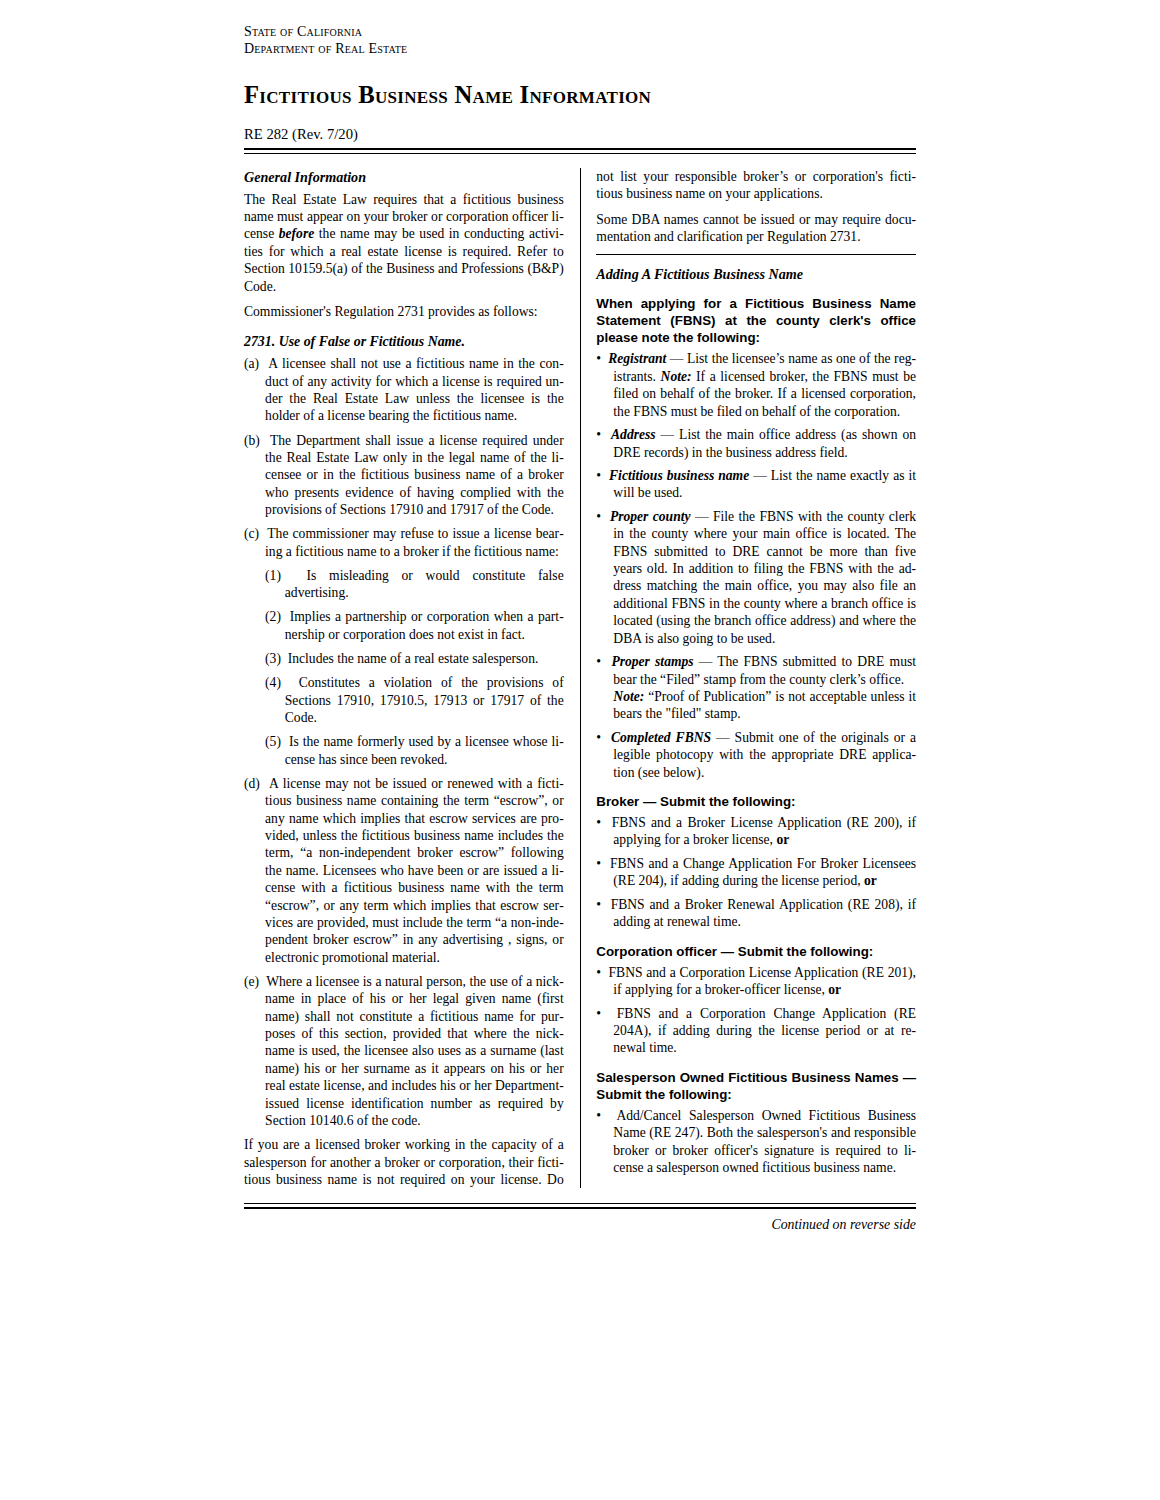State of California
Department of Real Estate
Fictitious Business Name Information
RE 282 (Rev. 7/20)
General Information
The Real Estate Law requires that a fictitious business name must appear on your broker or corporation officer license before the name may be used in conducting activities for which a real estate license is required. Refer to Section 10159.5(a) of the Business and Professions (B&P) Code.
Commissioner's Regulation 2731 provides as follows:
2731. Use of False or Fictitious Name.
(a) A licensee shall not use a fictitious name in the conduct of any activity for which a license is required under the Real Estate Law unless the licensee is the holder of a license bearing the fictitious name.
(b) The Department shall issue a license required under the Real Estate Law only in the legal name of the licensee or in the fictitious business name of a broker who presents evidence of having complied with the provisions of Sections 17910 and 17917 of the Code.
(c) The commissioner may refuse to issue a license bearing a fictitious name to a broker if the fictitious name:
(1) Is misleading or would constitute false advertising.
(2) Implies a partnership or corporation when a partnership or corporation does not exist in fact.
(3) Includes the name of a real estate salesperson.
(4) Constitutes a violation of the provisions of Sections 17910, 17910.5, 17913 or 17917 of the Code.
(5) Is the name formerly used by a licensee whose license has since been revoked.
(d) A license may not be issued or renewed with a fictitious business name containing the term “escrow”, or any name which implies that escrow services are provided, unless the fictitious business name includes the term, “a non-independent broker escrow” following the name. Licensees who have been or are issued a license with a fictitious business name with the term “escrow”, or any term which implies that escrow services are provided, must include the term “a non-independent broker escrow” in any advertising , signs, or electronic promotional material.
(e) Where a licensee is a natural person, the use of a nickname in place of his or her legal given name (first name) shall not constitute a fictitious name for purposes of this section, provided that where the nickname is used, the licensee also uses as a surname (last name) his or her surname as it appears on his or her real estate license, and includes his or her Department-issued license identification number as required by Section 10140.6 of the code.
If you are a licensed broker working in the capacity of a salesperson for another a broker or corporation, their fictitious business name is not required on your license. Do not list your responsible broker’s or corporation's fictitious business name on your applications.
Some DBA names cannot be issued or may require documentation and clarification per Regulation 2731.
Adding A Fictitious Business Name
When applying for a Fictitious Business Name Statement (FBNS) at the county clerk's office please note the following:
• Registrant — List the licensee’s name as one of the registrants. Note: If a licensed broker, the FBNS must be filed on behalf of the broker. If a licensed corporation, the FBNS must be filed on behalf of the corporation.
• Address — List the main office address (as shown on DRE records) in the business address field.
• Fictitious business name — List the name exactly as it will be used.
• Proper county — File the FBNS with the county clerk in the county where your main office is located. The FBNS submitted to DRE cannot be more than five years old. In addition to filing the FBNS with the address matching the main office, you may also file an additional FBNS in the county where a branch office is located (using the branch office address) and where the DBA is also going to be used.
• Proper stamps — The FBNS submitted to DRE must bear the “Filed” stamp from the county clerk’s office.
Note: “Proof of Publication” is not acceptable unless it bears the "filed" stamp.
• Completed FBNS — Submit one of the originals or a legible photocopy with the appropriate DRE application (see below).
Broker — Submit the following:
• FBNS and a Broker License Application (RE 200), if applying for a broker license, or
• FBNS and a Change Application For Broker Licensees (RE 204), if adding during the license period, or
• FBNS and a Broker Renewal Application (RE 208), if adding at renewal time.
Corporation officer — Submit the following:
• FBNS and a Corporation License Application (RE 201), if applying for a broker-officer license, or
• FBNS and a Corporation Change Application (RE 204A), if adding during the license period or at renewal time.
Salesperson Owned Fictitious Business Names — Submit the following:
• Add/Cancel Salesperson Owned Fictitious Business Name (RE 247). Both the salesperson's and responsible broker or broker officer's signature is required to license a salesperson owned fictitious business name.
Continued on reverse side